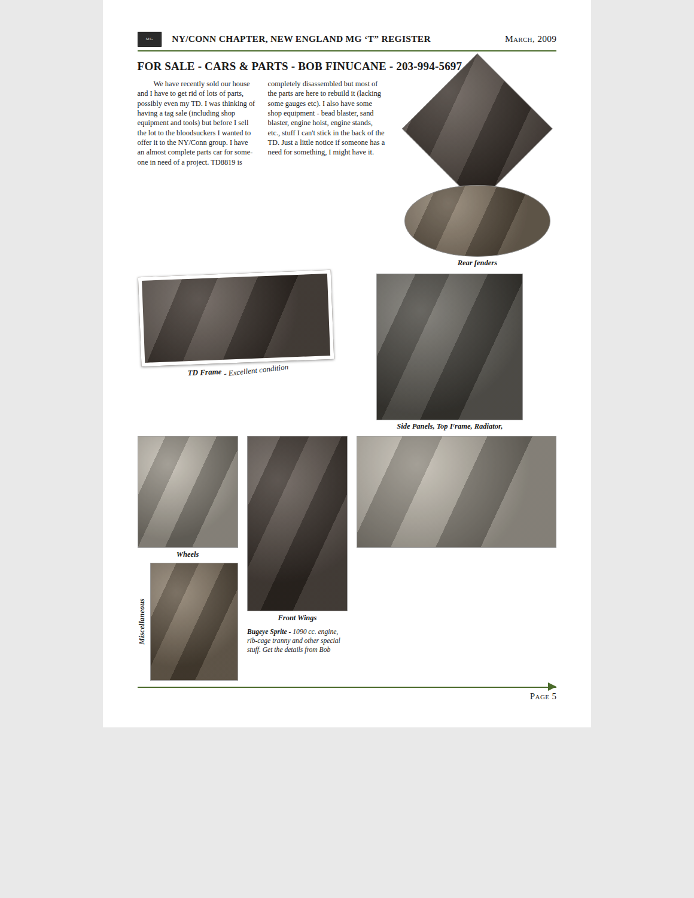NY/Conn Chapter, New England MG ‘T” Register
March, 2009
For Sale - Cars & Parts - Bob Finucane - 203-994-5697
We have recently sold our house and I have to get rid of lots of parts, possibly even my TD. I was thinking of having a tag sale (including shop equipment and tools) but before I sell the lot to the bloodsuckers I wanted to offer it to the NY/Conn group. I have an almost complete parts car for someone in need of a project. TD8819 is
completely disassembled but most of the parts are here to rebuild it (lacking some gauges etc). I also have some shop equipment - bead blaster, sand blaster, engine hoist, engine stands, etc., stuff I can't stick in the back of the TD. Just a little notice if someone has a need for something, I might have it.
Rear fenders
TD Frame - Excellent condition
Side Panels, Top Frame, Radiator,
Wheels
Miscellaneous
Front Wings
Bugeye Sprite - 1090 cc. engine, rib-cage tranny and other special stuff. Get the details from Bob
Page 5